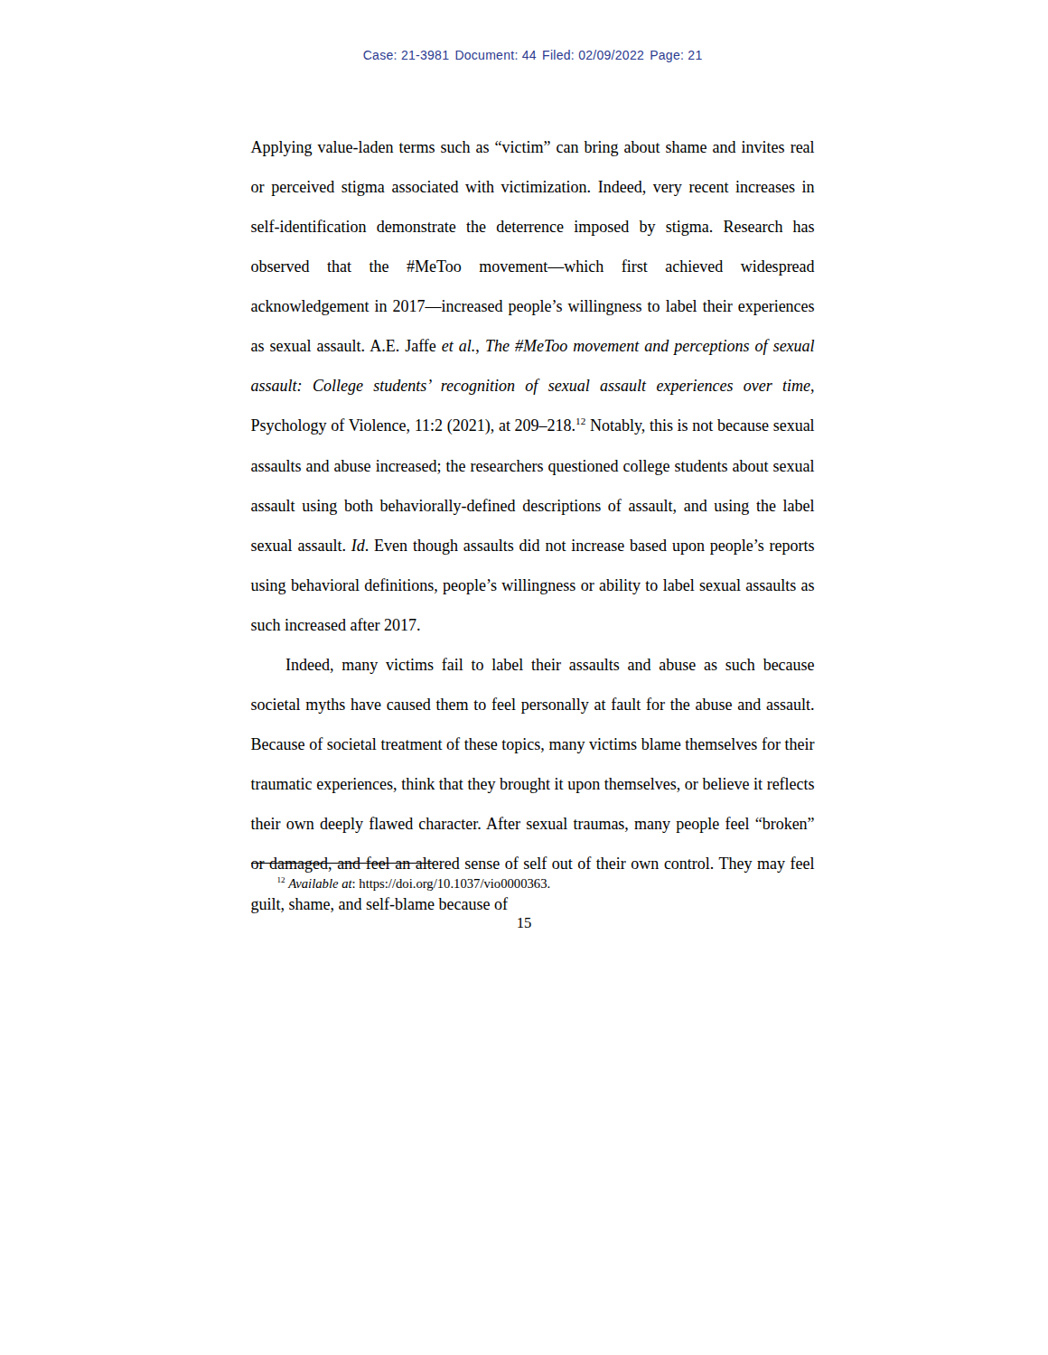Case: 21-3981 Document: 44 Filed: 02/09/2022 Page: 21
Applying value-laden terms such as “victim” can bring about shame and invites real or perceived stigma associated with victimization. Indeed, very recent increases in self-identification demonstrate the deterrence imposed by stigma. Research has observed that the #MeToo movement—which first achieved widespread acknowledgement in 2017—increased people’s willingness to label their experiences as sexual assault. A.E. Jaffe et al., The #MeToo movement and perceptions of sexual assault: College students’ recognition of sexual assault experiences over time, Psychology of Violence, 11:2 (2021), at 209–218.12 Notably, this is not because sexual assaults and abuse increased; the researchers questioned college students about sexual assault using both behaviorally-defined descriptions of assault, and using the label sexual assault. Id. Even though assaults did not increase based upon people’s reports using behavioral definitions, people’s willingness or ability to label sexual assaults as such increased after 2017.
Indeed, many victims fail to label their assaults and abuse as such because societal myths have caused them to feel personally at fault for the abuse and assault. Because of societal treatment of these topics, many victims blame themselves for their traumatic experiences, think that they brought it upon themselves, or believe it reflects their own deeply flawed character. After sexual traumas, many people feel “broken” or damaged, and feel an altered sense of self out of their own control. They may feel guilt, shame, and self-blame because of
12 Available at: https://doi.org/10.1037/vio0000363.
15